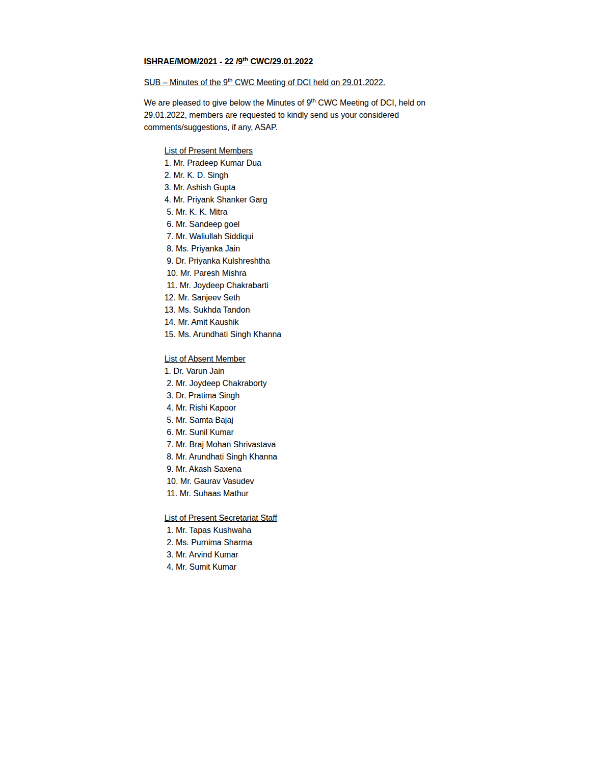ISHRAE/MOM/2021 - 22 /9th CWC/29.01.2022
SUB – Minutes of the 9th CWC Meeting of DCI held on 29.01.2022.
We are pleased to give below the Minutes of 9th CWC Meeting of DCI, held on 29.01.2022, members are requested to kindly send us your considered comments/suggestions, if any, ASAP.
List of Present Members
1. Mr. Pradeep Kumar Dua
2. Mr. K. D. Singh
3. Mr. Ashish Gupta
4. Mr. Priyank Shanker Garg
5. Mr. K. K. Mitra
6. Mr. Sandeep goel
7. Mr. Waliullah Siddiqui
8. Ms. Priyanka Jain
9. Dr. Priyanka Kulshreshtha
10. Mr. Paresh Mishra
11. Mr. Joydeep Chakrabarti
12. Mr. Sanjeev Seth
13. Ms. Sukhda Tandon
14. Mr. Amit Kaushik
15. Ms. Arundhati Singh Khanna
List of Absent Member
1. Dr. Varun Jain
2. Mr. Joydeep Chakraborty
3. Dr. Pratima Singh
4. Mr. Rishi Kapoor
5. Mr. Samta Bajaj
6. Mr. Sunil Kumar
7. Mr. Braj Mohan Shrivastava
8. Mr. Arundhati Singh Khanna
9. Mr. Akash Saxena
10. Mr. Gaurav Vasudev
11. Mr. Suhaas Mathur
List of Present Secretariat Staff
1. Mr. Tapas Kushwaha
2. Ms. Purnima Sharma
3. Mr. Arvind Kumar
4. Mr. Sumit Kumar